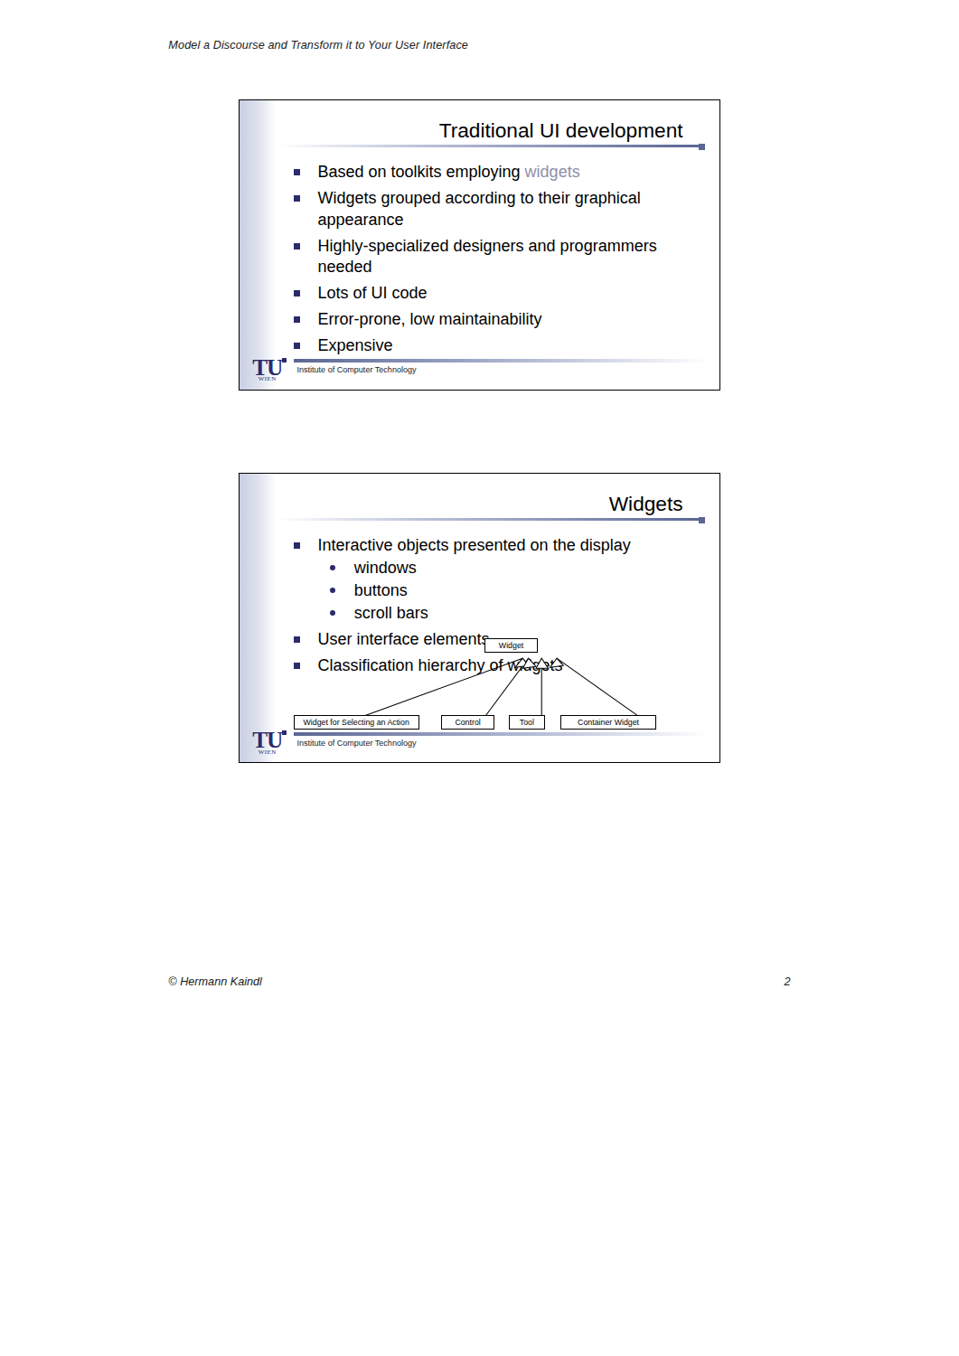Model a Discourse and Transform it to Your User Interface
Traditional UI development
Based on toolkits employing widgets
Widgets grouped according to their graphical appearance
Highly-specialized designers and programmers needed
Lots of UI code
Error-prone, low maintainability
Expensive
Institute of Computer Technology
TU WIEN
Widgets
Interactive objects presented on the display
windows
buttons
scroll bars
User interface elements
Classification hierarchy of widgets
Widget
Widget for Selecting an Action
Control
Tool
Container Widget
Institute of Computer Technology
TU WIEN
© Hermann Kaindl 2